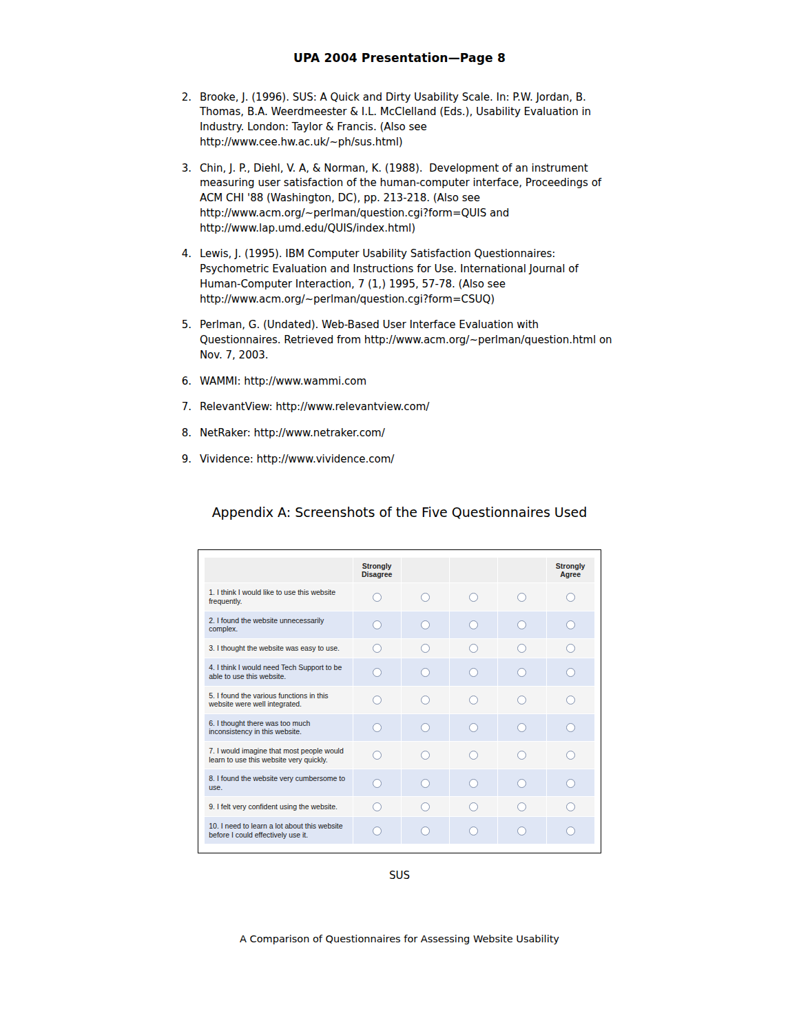UPA 2004 Presentation—Page 8
2. Brooke, J. (1996). SUS: A Quick and Dirty Usability Scale. In: P.W. Jordan, B. Thomas, B.A. Weerdmeester & I.L. McClelland (Eds.), Usability Evaluation in Industry. London: Taylor & Francis. (Also see http://www.cee.hw.ac.uk/~ph/sus.html)
3. Chin, J. P., Diehl, V. A, & Norman, K. (1988). Development of an instrument measuring user satisfaction of the human-computer interface, Proceedings of ACM CHI '88 (Washington, DC), pp. 213-218. (Also see http://www.acm.org/~perlman/question.cgi?form=QUIS and http://www.lap.umd.edu/QUIS/index.html)
4. Lewis, J. (1995). IBM Computer Usability Satisfaction Questionnaires: Psychometric Evaluation and Instructions for Use. International Journal of Human-Computer Interaction, 7 (1,) 1995, 57-78. (Also see http://www.acm.org/~perlman/question.cgi?form=CSUQ)
5. Perlman, G. (Undated). Web-Based User Interface Evaluation with Questionnaires. Retrieved from http://www.acm.org/~perlman/question.html on Nov. 7, 2003.
6. WAMMI: http://www.wammi.com
7. RelevantView: http://www.relevantview.com/
8. NetRaker: http://www.netraker.com/
9. Vividence: http://www.vividence.com/
Appendix A: Screenshots of the Five Questionnaires Used
| | Strongly Disagree | | | | Strongly Agree |
| --- | --- | --- | --- | --- | --- |
| 1. I think I would like to use this website frequently. | | | | | |
| 2. I found the website unnecessarily complex. | | | | | |
| 3. I thought the website was easy to use. | | | | | |
| 4. I think I would need Tech Support to be able to use this website. | | | | | |
| 5. I found the various functions in this website were well integrated. | | | | | |
| 6. I thought there was too much inconsistency in this website. | | | | | |
| 7. I would imagine that most people would learn to use this website very quickly. | | | | | |
| 8. I found the website very cumbersome to use. | | | | | |
| 9. I felt very confident using the website. | | | | | |
| 10. I need to learn a lot about this website before I could effectively use it. | | | | | |
SUS
A Comparison of Questionnaires for Assessing Website Usability